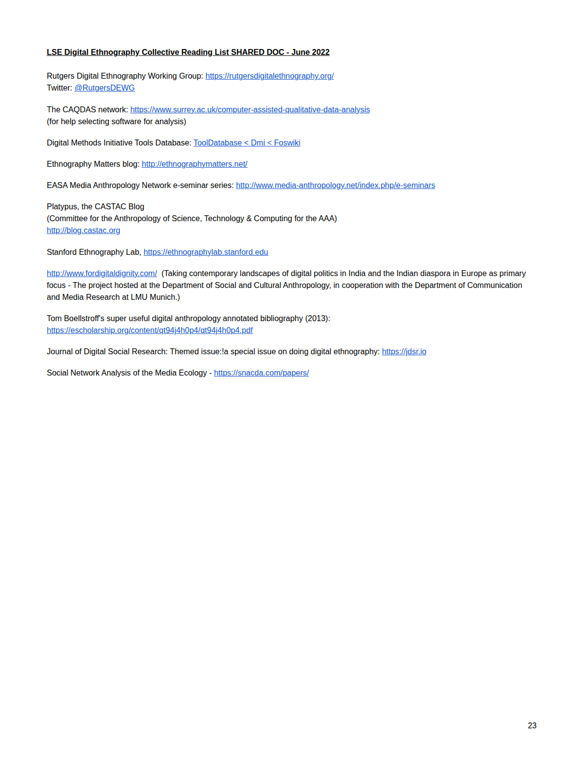LSE Digital Ethnography Collective Reading List SHARED DOC - June 2022
Rutgers Digital Ethnography Working Group: https://rutgersdigitalethnography.org/
Twitter: @RutgersDEWG
The CAQDAS network: https://www.surrey.ac.uk/computer-assisted-qualitative-data-analysis
(for help selecting software for analysis)
Digital Methods Initiative Tools Database: ToolDatabase < Dmi < Foswiki
Ethnography Matters blog: http://ethnographymatters.net/
EASA Media Anthropology Network e-seminar series: http://www.media-anthropology.net/index.php/e-seminars
Platypus, the CASTAC Blog
(Committee for the Anthropology of Science, Technology & Computing for the AAA)
http://blog.castac.org
Stanford Ethnography Lab, https://ethnographylab.stanford.edu
http://www.fordigitaldignity.com/ (Taking contemporary landscapes of digital politics in India and the Indian diaspora in Europe as primary focus - The project hosted at the Department of Social and Cultural Anthropology, in cooperation with the Department of Communication and Media Research at LMU Munich.)
Tom Boellstroff's super useful digital anthropology annotated bibliography (2013): https://escholarship.org/content/qt94j4h0p4/qt94j4h0p4.pdf
Journal of Digital Social Research: Themed issue:!a special issue on doing digital ethnography: https://jdsr.io
Social Network Analysis of the Media Ecology - https://snacda.com/papers/
23